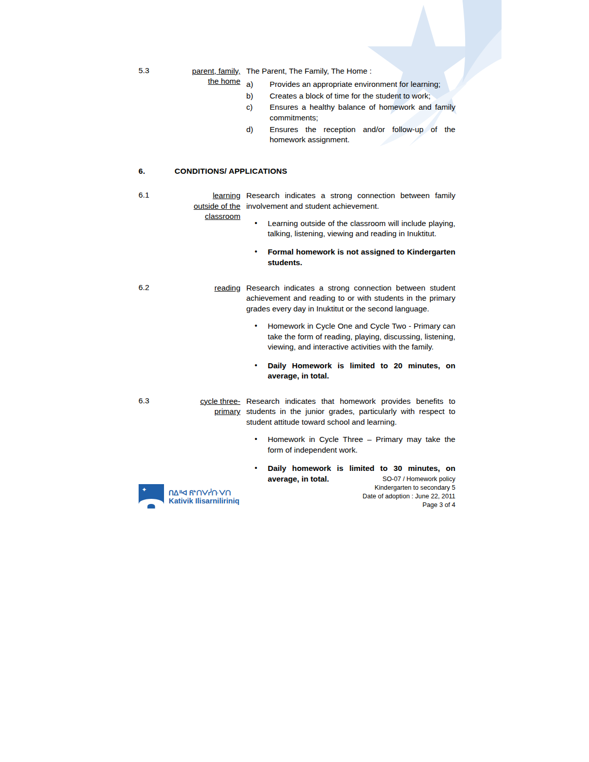5.3
parent, family,
the home
The Parent, The Family, The Home :
a) Provides an appropriate environment for learning;
b) Creates a block of time for the student to work;
c) Ensures a healthy balance of homework and family commitments;
d) Ensures the reception and/or follow-up of the homework assignment.
6.
CONDITIONS/ APPLICATIONS
6.1
learning
outside of the
classroom
Research indicates a strong connection between family involvement and student achievement.
•Learning outside of the classroom will include playing, talking, listening, viewing and reading in Inuktitut.
•Formal homework is not assigned to Kindergarten students.
6.2
reading
Research indicates a strong connection between student achievement and reading to or with students in the primary grades every day in Inuktitut or the second language.
•Homework in Cycle One and Cycle Two - Primary can take the form of reading, playing, discussing, listening, viewing, and interactive activities with the family.
•Daily Homework is limited to 20 minutes, on average, in total.
6.3
cycle three-
primary
Research indicates that homework provides benefits to students in the junior grades, particularly with respect to student attitude toward school and learning.
•Homework in Cycle Three – Primary may take the form of independent work.
•Daily homework is limited to 30 minutes, on average, in total.
✦
ᑎᐃᐦᐊ Ᏺᑋᑎᐯᓮᑎᐧᐯᑎ
Kativik Ilisarniliriniq
SO-07 / Homework policy
Kindergarten to secondary 5
Date of adoption : June 22, 2011
Page 3 of 4